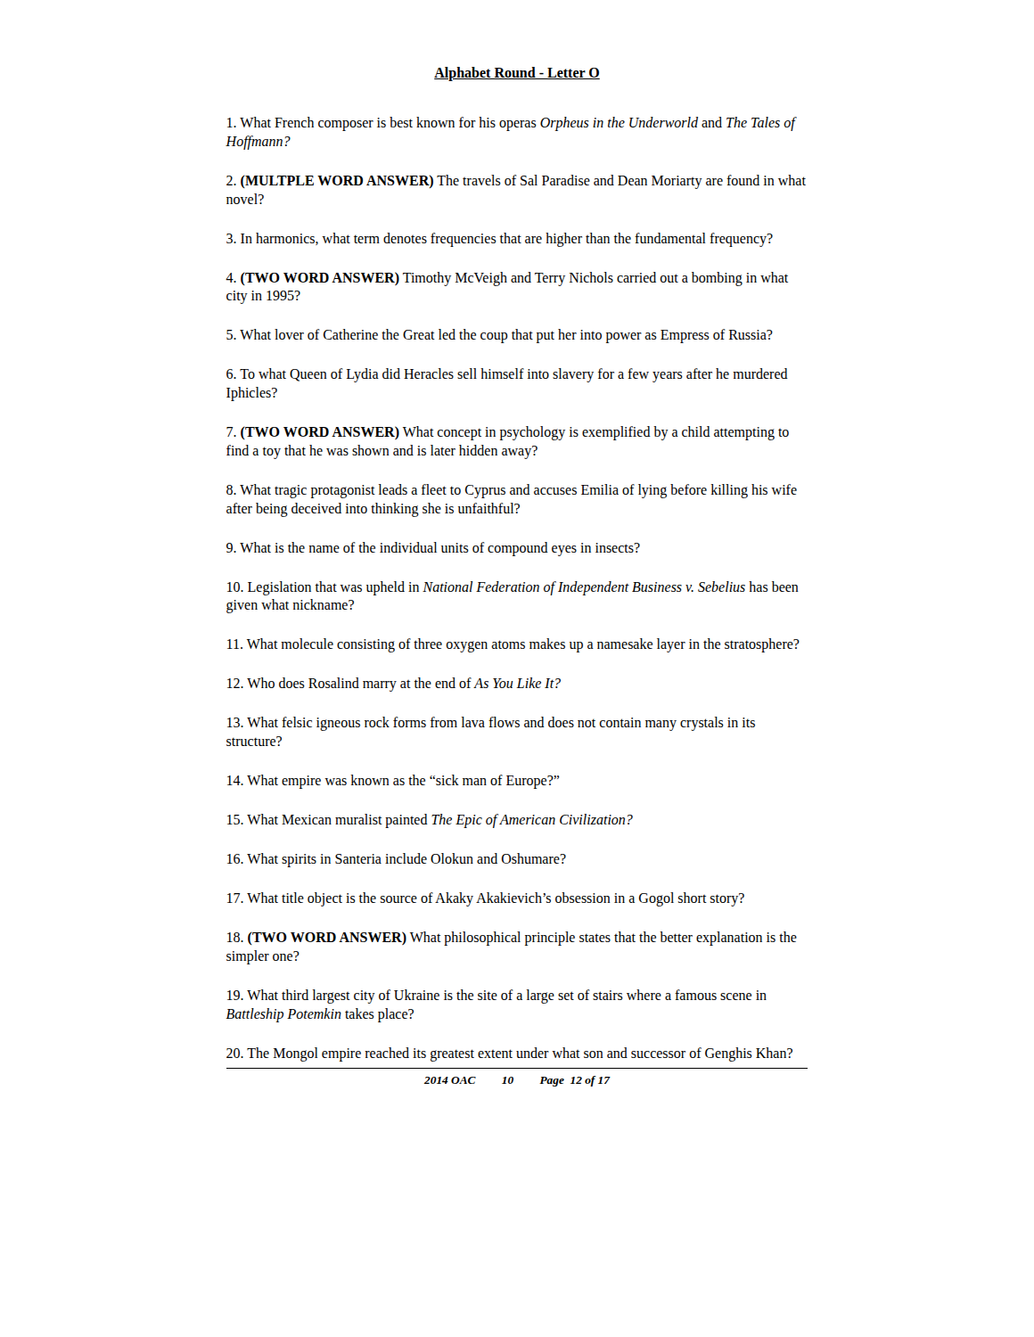Alphabet Round - Letter O
1. What French composer is best known for his operas Orpheus in the Underworld and The Tales of Hoffmann?
2. (MULTPLE WORD ANSWER) The travels of Sal Paradise and Dean Moriarty are found in what novel?
3. In harmonics, what term denotes frequencies that are higher than the fundamental frequency?
4. (TWO WORD ANSWER) Timothy McVeigh and Terry Nichols carried out a bombing in what city in 1995?
5. What lover of Catherine the Great led the coup that put her into power as Empress of Russia?
6. To what Queen of Lydia did Heracles sell himself into slavery for a few years after he murdered Iphicles?
7. (TWO WORD ANSWER) What concept in psychology is exemplified by a child attempting to find a toy that he was shown and is later hidden away?
8. What tragic protagonist leads a fleet to Cyprus and accuses Emilia of lying before killing his wife after being deceived into thinking she is unfaithful?
9. What is the name of the individual units of compound eyes in insects?
10. Legislation that was upheld in National Federation of Independent Business v. Sebelius has been given what nickname?
11. What molecule consisting of three oxygen atoms makes up a namesake layer in the stratosphere?
12. Who does Rosalind marry at the end of As You Like It?
13. What felsic igneous rock forms from lava flows and does not contain many crystals in its structure?
14. What empire was known as the “sick man of Europe?”
15. What Mexican muralist painted The Epic of American Civilization?
16. What spirits in Santeria include Olokun and Oshumare?
17. What title object is the source of Akaky Akakievich’s obsession in a Gogol short story?
18. (TWO WORD ANSWER) What philosophical principle states that the better explanation is the simpler one?
19. What third largest city of Ukraine is the site of a large set of stairs where a famous scene in Battleship Potemkin takes place?
20. The Mongol empire reached its greatest extent under what son and successor of Genghis Khan?
2014 OAC 10 Page 12 of 17